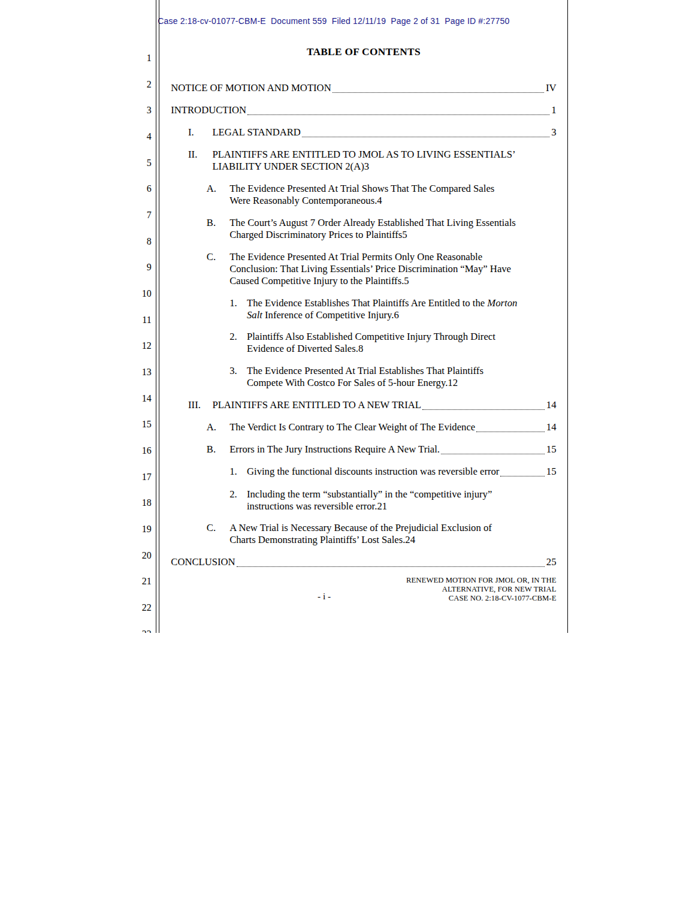Case 2:18-cv-01077-CBM-E Document 559 Filed 12/11/19 Page 2 of 31 Page ID #:27750
1
2
3
4
5
6
7
8
9
10
11
12
13
14
15
16
17
18
19
20
21
22
23
24
25
26
27
28
TABLE OF CONTENTS
NOTICE OF MOTION AND MOTION IV
INTRODUCTION 1
I.
LEGAL STANDARD 3
II.
PLAINTIFFS ARE ENTITLED TO JMOL AS TO LIVING ESSENTIALS’
LIABILITY UNDER SECTION 2(A) 3
A.
The Evidence Presented At Trial Shows That The Compared Sales
Were Reasonably Contemporaneous. 4
B.
The Court’s August 7 Order Already Established That Living Essentials
Charged Discriminatory Prices to Plaintiffs 5
C.
The Evidence Presented At Trial Permits Only One Reasonable
Conclusion: That Living Essentials’ Price Discrimination “May” Have
Caused Competitive Injury to the Plaintiffs. 5
1.
The Evidence Establishes That Plaintiffs Are Entitled to the Morton
Salt Inference of Competitive Injury. 6
2.
Plaintiffs Also Established Competitive Injury Through Direct
Evidence of Diverted Sales. 8
3.
The Evidence Presented At Trial Establishes That Plaintiffs
Compete With Costco For Sales of 5-hour Energy. 12
III.
PLAINTIFFS ARE ENTITLED TO A NEW TRIAL 14
A.
The Verdict Is Contrary to The Clear Weight of The Evidence 14
B.
Errors in The Jury Instructions Require A New Trial. 15
1.
Giving the functional discounts instruction was reversible error 15
2.
Including the term “substantially” in the “competitive injury”
instructions was reversible error. 21
C.
A New Trial is Necessary Because of the Prejudicial Exclusion of
Charts Demonstrating Plaintiffs’ Lost Sales. 24
CONCLUSION 25
- i -
RENEWED MOTION FOR JMOL OR, IN THE
ALTERNATIVE, FOR NEW TRIAL
CASE NO. 2:18-CV-1077-CBM-E